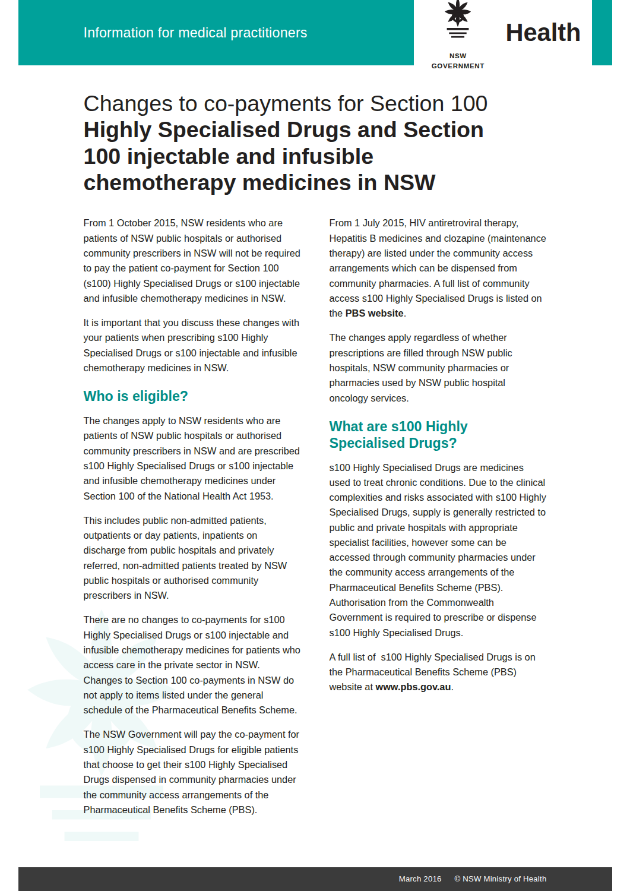Information for medical practitioners
NSW
GOVERNMENT
Health
Changes to co-payments for Section 100 Highly Specialised Drugs and Section 100 injectable and infusible chemotherapy medicines in NSW
From 1 October 2015, NSW residents who are patients of NSW public hospitals or authorised community prescribers in NSW will not be required to pay the patient co-payment for Section 100 (s100) Highly Specialised Drugs or s100 injectable and infusible chemotherapy medicines in NSW.
It is important that you discuss these changes with your patients when prescribing s100 Highly Specialised Drugs or s100 injectable and infusible chemotherapy medicines in NSW.
Who is eligible?
The changes apply to NSW residents who are patients of NSW public hospitals or authorised community prescribers in NSW and are prescribed s100 Highly Specialised Drugs or s100 injectable and infusible chemotherapy medicines under Section 100 of the National Health Act 1953.
This includes public non-admitted patients, outpatients or day patients, inpatients on discharge from public hospitals and privately referred, non-admitted patients treated by NSW public hospitals or authorised community prescribers in NSW.
There are no changes to co-payments for s100 Highly Specialised Drugs or s100 injectable and infusible chemotherapy medicines for patients who access care in the private sector in NSW. Changes to Section 100 co-payments in NSW do not apply to items listed under the general schedule of the Pharmaceutical Benefits Scheme.
The NSW Government will pay the co-payment for s100 Highly Specialised Drugs for eligible patients that choose to get their s100 Highly Specialised Drugs dispensed in community pharmacies under the community access arrangements of the Pharmaceutical Benefits Scheme (PBS).
From 1 July 2015, HIV antiretroviral therapy, Hepatitis B medicines and clozapine (maintenance therapy) are listed under the community access arrangements which can be dispensed from community pharmacies. A full list of community access s100 Highly Specialised Drugs is listed on the PBS website.
The changes apply regardless of whether prescriptions are filled through NSW public hospitals, NSW community pharmacies or pharmacies used by NSW public hospital oncology services.
What are s100 Highly Specialised Drugs?
s100 Highly Specialised Drugs are medicines used to treat chronic conditions. Due to the clinical complexities and risks associated with s100 Highly Specialised Drugs, supply is generally restricted to public and private hospitals with appropriate specialist facilities, however some can be accessed through community pharmacies under the community access arrangements of the Pharmaceutical Benefits Scheme (PBS). Authorisation from the Commonwealth Government is required to prescribe or dispense s100 Highly Specialised Drugs.
A full list of s100 Highly Specialised Drugs is on the Pharmaceutical Benefits Scheme (PBS) website at www.pbs.gov.au.
March 2016 © NSW Ministry of Health